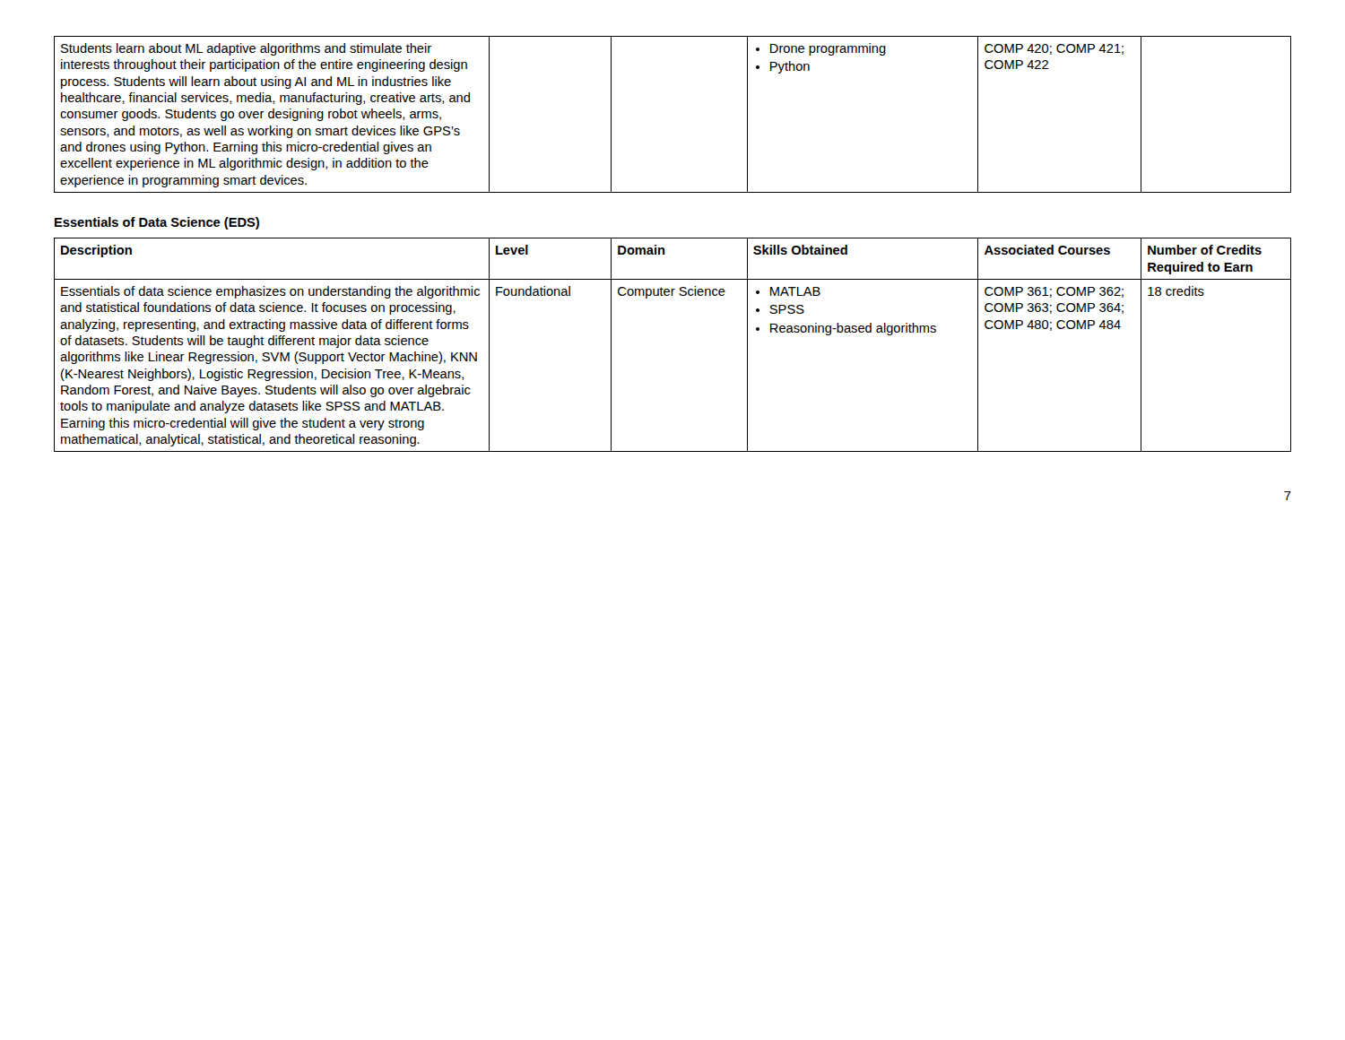| Students learn about ML adaptive algorithms and stimulate their interests throughout their participation of the entire engineering design process. Students will learn about using AI and ML in industries like healthcare, financial services, media, manufacturing, creative arts, and consumer goods. Students go over designing robot wheels, arms, sensors, and motors, as well as working on smart devices like GPS’s and drones using Python. Earning this micro-credential gives an excellent experience in ML algorithmic design, in addition to the experience in programming smart devices. | | | Drone programming Python | COMP 420; COMP 421; COMP 422 | |
Essentials of Data Science (EDS)
| Description | Level | Domain | Skills Obtained | Associated Courses | Number of Credits Required to Earn |
| --- | --- | --- | --- | --- | --- |
| Essentials of data science emphasizes on understanding the algorithmic and statistical foundations of data science. It focuses on processing, analyzing, representing, and extracting massive data of different forms of datasets. Students will be taught different major data science algorithms like Linear Regression, SVM (Support Vector Machine), KNN (K-Nearest Neighbors), Logistic Regression, Decision Tree, K-Means, Random Forest, and Naive Bayes. Students will also go over algebraic tools to manipulate and analyze datasets like SPSS and MATLAB. Earning this micro-credential will give the student a very strong mathematical, analytical, statistical, and theoretical reasoning. | Foundational | Computer Science | MATLAB SPSS Reasoning-based algorithms | COMP 361; COMP 362; COMP 363; COMP 364; COMP 480; COMP 484 | 18 credits |
7